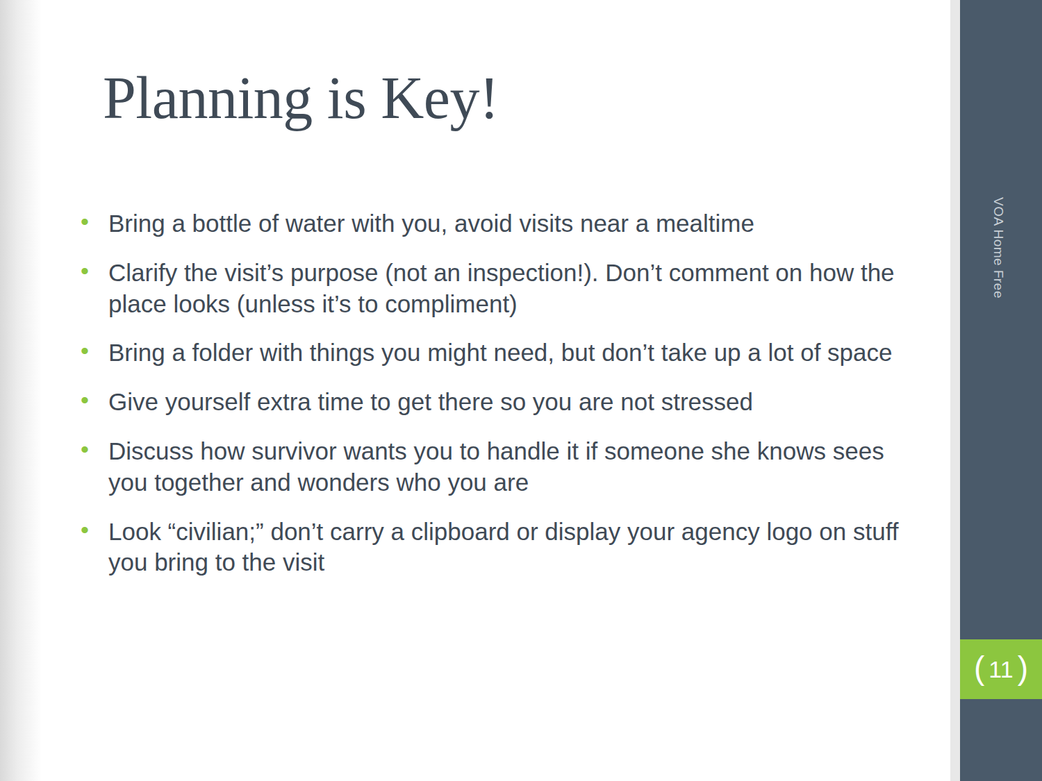VOA Home Free
Planning is Key!
Bring a bottle of water with you, avoid visits near a mealtime
Clarify the visit’s purpose (not an inspection!). Don’t comment on how the place looks (unless it’s to compliment)
Bring a folder with things you might need, but don’t take up a lot of space
Give yourself extra time to get there so you are not stressed
Discuss how survivor wants you to handle it if someone she knows sees you together and wonders who you are
Look “civilian;” don’t carry a clipboard or display your agency logo on stuff you bring to the visit
(11)